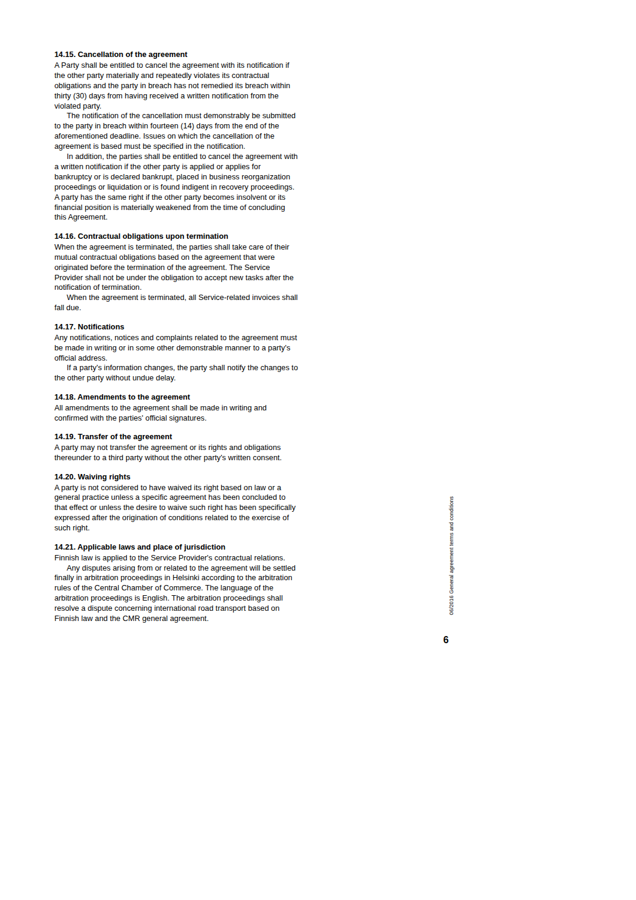14.15. Cancellation of the agreement
A Party shall be entitled to cancel the agreement with its notification if the other party materially and repeatedly violates its contractual obligations and the party in breach has not remedied its breach within thirty (30) days from having received a written notification from the violated party.
The notification of the cancellation must demonstrably be submitted to the party in breach within fourteen (14) days from the end of the aforementioned deadline. Issues on which the cancellation of the agreement is based must be specified in the notification.
In addition, the parties shall be entitled to cancel the agreement with a written notification if the other party is applied or applies for bankruptcy or is declared bankrupt, placed in business reorganization proceedings or liquidation or is found indigent in recovery proceedings. A party has the same right if the other party becomes insolvent or its financial position is materially weakened from the time of concluding this Agreement.
14.16. Contractual obligations upon termination
When the agreement is terminated, the parties shall take care of their mutual contractual obligations based on the agreement that were originated before the termination of the agreement. The Service Provider shall not be under the obligation to accept new tasks after the notification of termination.
When the agreement is terminated, all Service-related invoices shall fall due.
14.17. Notifications
Any notifications, notices and complaints related to the agreement must be made in writing or in some other demonstrable manner to a party's official address.
If a party's information changes, the party shall notify the changes to the other party without undue delay.
14.18. Amendments to the agreement
All amendments to the agreement shall be made in writing and confirmed with the parties' official signatures.
14.19. Transfer of the agreement
A party may not transfer the agreement or its rights and obligations thereunder to a third party without the other party's written consent.
14.20. Waiving rights
A party is not considered to have waived its right based on law or a general practice unless a specific agreement has been concluded to that effect or unless the desire to waive such right has been specifically expressed after the origination of conditions related to the exercise of such right.
14.21. Applicable laws and place of jurisdiction
Finnish law is applied to the Service Provider's contractual relations.
Any disputes arising from or related to the agreement will be settled finally in arbitration proceedings in Helsinki according to the arbitration rules of the Central Chamber of Commerce. The language of the arbitration proceedings is English. The arbitration proceedings shall resolve a dispute concerning international road transport based on Finnish law and the CMR general agreement.
06/2016 General agreement terms and conditions
6